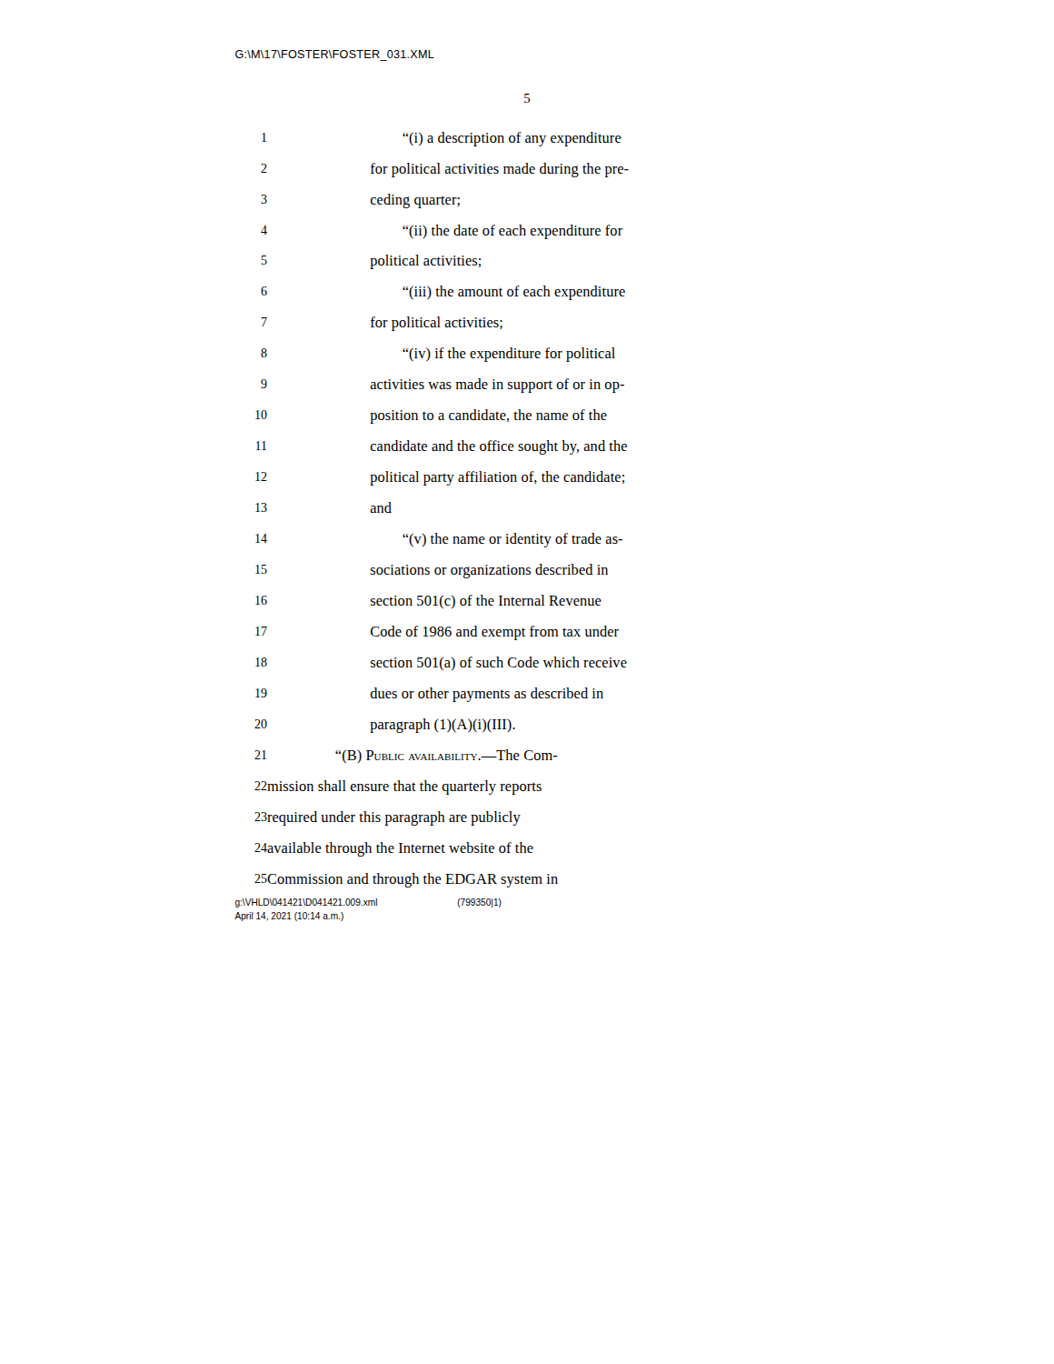G:\M\17\FOSTER\FOSTER_031.XML
5
| 1 | “(i) a description of any expenditure |
| 2 | for political activities made during the pre- |
| 3 | ceding quarter; |
| 4 | “(ii) the date of each expenditure for |
| 5 | political activities; |
| 6 | “(iii) the amount of each expenditure |
| 7 | for political activities; |
| 8 | “(iv) if the expenditure for political |
| 9 | activities was made in support of or in op- |
| 10 | position to a candidate, the name of the |
| 11 | candidate and the office sought by, and the |
| 12 | political party affiliation of, the candidate; |
| 13 | and |
| 14 | “(v) the name or identity of trade as- |
| 15 | sociations or organizations described in |
| 16 | section 501(c) of the Internal Revenue |
| 17 | Code of 1986 and exempt from tax under |
| 18 | section 501(a) of such Code which receive |
| 19 | dues or other payments as described in |
| 20 | paragraph (1)(A)(i)(III). |
| 21 | “(B) Public availability. —The Com- |
| 22 | mission shall ensure that the quarterly reports |
| 23 | required under this paragraph are publicly |
| 24 | available through the Internet website of the |
| 25 | Commission and through the EDGAR system in |
g:\VHLD\041421\D041421.009.xml(799350|1)
April 14, 2021 (10:14 a.m.)